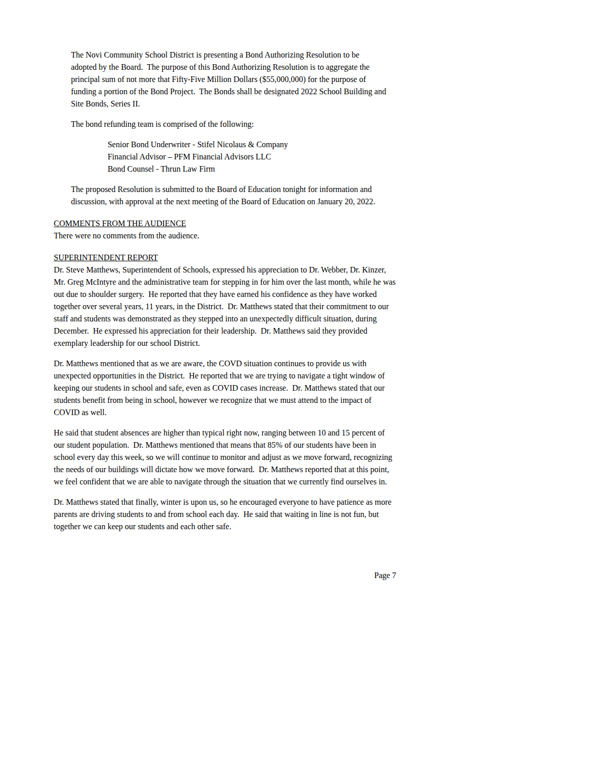The Novi Community School District is presenting a Bond Authorizing Resolution to be adopted by the Board. The purpose of this Bond Authorizing Resolution is to aggregate the principal sum of not more that Fifty-Five Million Dollars ($55,000,000) for the purpose of funding a portion of the Bond Project. The Bonds shall be designated 2022 School Building and Site Bonds, Series II.
The bond refunding team is comprised of the following:
Senior Bond Underwriter - Stifel Nicolaus & Company
Financial Advisor – PFM Financial Advisors LLC
Bond Counsel - Thrun Law Firm
The proposed Resolution is submitted to the Board of Education tonight for information and discussion, with approval at the next meeting of the Board of Education on January 20, 2022.
COMMENTS FROM THE AUDIENCE
There were no comments from the audience.
SUPERINTENDENT REPORT
Dr. Steve Matthews, Superintendent of Schools, expressed his appreciation to Dr. Webber, Dr. Kinzer, Mr. Greg McIntyre and the administrative team for stepping in for him over the last month, while he was out due to shoulder surgery. He reported that they have earned his confidence as they have worked together over several years, 11 years, in the District. Dr. Matthews stated that their commitment to our staff and students was demonstrated as they stepped into an unexpectedly difficult situation, during December. He expressed his appreciation for their leadership. Dr. Matthews said they provided exemplary leadership for our school District.
Dr. Matthews mentioned that as we are aware, the COVD situation continues to provide us with unexpected opportunities in the District. He reported that we are trying to navigate a tight window of keeping our students in school and safe, even as COVID cases increase. Dr. Matthews stated that our students benefit from being in school, however we recognize that we must attend to the impact of COVID as well.
He said that student absences are higher than typical right now, ranging between 10 and 15 percent of our student population. Dr. Matthews mentioned that means that 85% of our students have been in school every day this week, so we will continue to monitor and adjust as we move forward, recognizing the needs of our buildings will dictate how we move forward. Dr. Matthews reported that at this point, we feel confident that we are able to navigate through the situation that we currently find ourselves in.
Dr. Matthews stated that finally, winter is upon us, so he encouraged everyone to have patience as more parents are driving students to and from school each day. He said that waiting in line is not fun, but together we can keep our students and each other safe.
Page 7